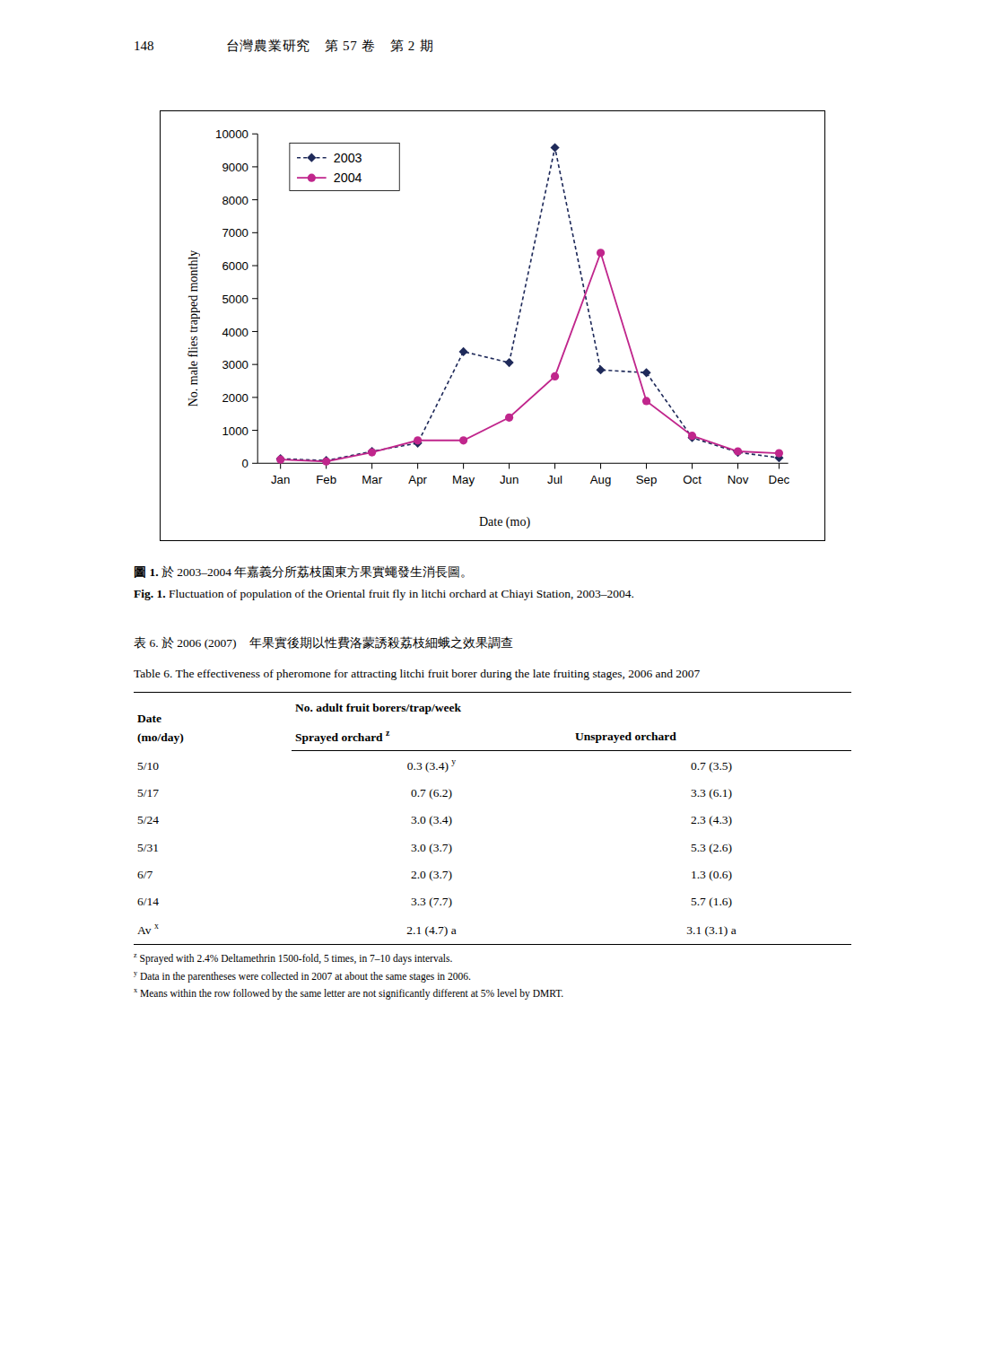148 台灣農業研究　第 57 卷　第 2 期
No. male flies trapped monthly
0 1000 2000 3000 4000 5000 6000 7000 8000 9000 10000 Jan Feb Mar Apr May Jun Jul Aug Sep Oct Nov Dec 2003 2004
Date (mo)
圖 1. 於 2003–2004 年嘉義分所荔枝園東方果實蠅發生消長圖。
Fig. 1. Fluctuation of population of the Oriental fruit fly in litchi orchard at Chiayi Station, 2003–2004.
表 6. 於 2006 (2007)　年果實後期以性費洛蒙誘殺荔枝細蛾之效果調查
Table 6. The effectiveness of pheromone for attracting litchi fruit borer during the late fruiting stages, 2006 and 2007
| Date (mo/day) | No. adult fruit borers/trap/week |
| --- | --- |
| Sprayed orchard z | Unsprayed orchard |
| 5/10 | 0.3 (3.4) y | 0.7 (3.5) |
| 5/17 | 0.7 (6.2) | 3.3 (6.1) |
| 5/24 | 3.0 (3.4) | 2.3 (4.3) |
| 5/31 | 3.0 (3.7) | 5.3 (2.6) |
| 6/7 | 2.0 (3.7) | 1.3 (0.6) |
| 6/14 | 3.3 (7.7) | 5.7 (1.6) |
| Av x | 2.1 (4.7) a | 3.1 (3.1) a |
z Sprayed with 2.4% Deltamethrin 1500-fold, 5 times, in 7–10 days intervals.
y Data in the parentheses were collected in 2007 at about the same stages in 2006.
x Means within the row followed by the same letter are not significantly different at 5% level by DMRT.